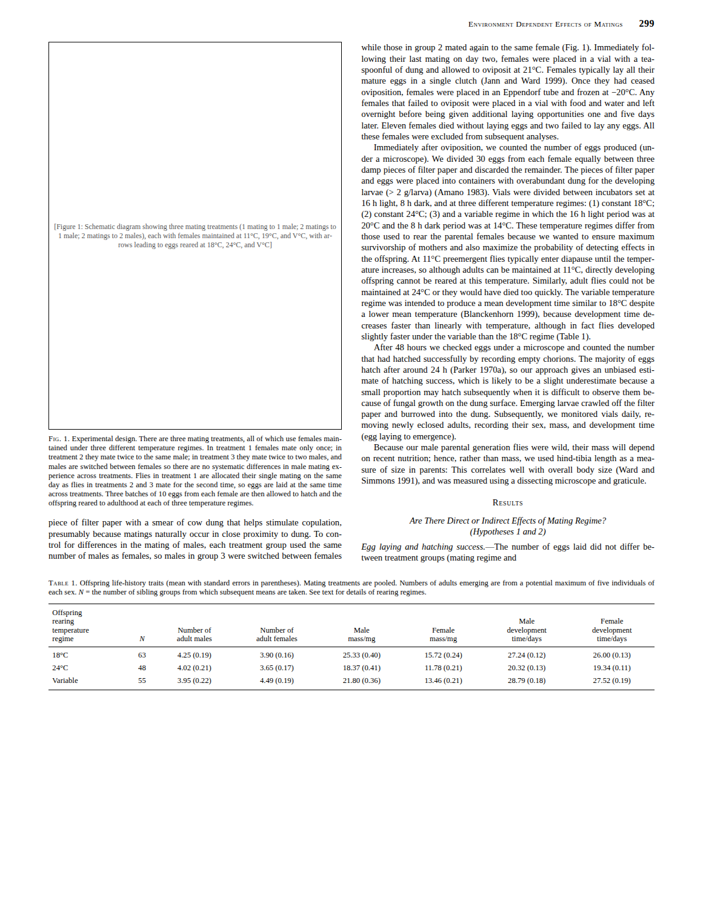Environment Dependent Effects of Matings 299
[Figure 1: Schematic diagram showing three mating treatments (1 mating to 1 male; 2 matings to 1 male; 2 matings to 2 males), each with females maintained at 11°C, 19°C, and V°C, with arrows leading to eggs reared at 18°C, 24°C, and V°C]
Fig. 1. Experimental design. There are three mating treatments, all of which use females maintained under three different temperature regimes. In treatment 1 females mate only once; in treatment 2 they mate twice to the same male; in treatment 3 they mate twice to two males, and males are switched between females so there are no systematic differences in male mating experience across treatments. Flies in treatment 1 are allocated their single mating on the same day as flies in treatments 2 and 3 mate for the second time, so eggs are laid at the same time across treatments. Three batches of 10 eggs from each female are then allowed to hatch and the offspring reared to adulthood at each of three temperature regimes.
piece of filter paper with a smear of cow dung that helps stimulate copulation, presumably because matings naturally occur in close proximity to dung. To control for differences in the mating of males, each treatment group used the same number of males as females, so males in group 3 were switched between females while those in group 2 mated again to the same female (Fig. 1). Immediately following their last mating on day two, females were placed in a vial with a teaspoonful of dung and allowed to oviposit at 21°C. Females typically lay all their mature eggs in a single clutch (Jann and Ward 1999). Once they had ceased oviposition, females were placed in an Eppendorf tube and frozen at −20°C. Any females that failed to oviposit were placed in a vial with food and water and left overnight before being given additional laying opportunities one and five days later. Eleven females died without laying eggs and two failed to lay any eggs. All these females were excluded from subsequent analyses.
Immediately after oviposition, we counted the number of eggs produced (under a microscope). We divided 30 eggs from each female equally between three damp pieces of filter paper and discarded the remainder. The pieces of filter paper and eggs were placed into containers with overabundant dung for the developing larvae (> 2 g/larva) (Amano 1983). Vials were divided between incubators set at 16 h light, 8 h dark, and at three different temperature regimes: (1) constant 18°C; (2) constant 24°C; (3) and a variable regime in which the 16 h light period was at 20°C and the 8 h dark period was at 14°C. These temperature regimes differ from those used to rear the parental females because we wanted to ensure maximum survivorship of mothers and also maximize the probability of detecting effects in the offspring. At 11°C preemergent flies typically enter diapause until the temperature increases, so although adults can be maintained at 11°C, directly developing offspring cannot be reared at this temperature. Similarly, adult flies could not be maintained at 24°C or they would have died too quickly. The variable temperature regime was intended to produce a mean development time similar to 18°C despite a lower mean temperature (Blanckenhorn 1999), because development time decreases faster than linearly with temperature, although in fact flies developed slightly faster under the variable than the 18°C regime (Table 1).
After 48 hours we checked eggs under a microscope and counted the number that had hatched successfully by recording empty chorions. The majority of eggs hatch after around 24 h (Parker 1970a), so our approach gives an unbiased estimate of hatching success, which is likely to be a slight underestimate because a small proportion may hatch subsequently when it is difficult to observe them because of fungal growth on the dung surface. Emerging larvae crawled off the filter paper and burrowed into the dung. Subsequently, we monitored vials daily, removing newly eclosed adults, recording their sex, mass, and development time (egg laying to emergence).
Because our male parental generation flies were wild, their mass will depend on recent nutrition; hence, rather than mass, we used hind-tibia length as a measure of size in parents: This correlates well with overall body size (Ward and Simmons 1991), and was measured using a dissecting microscope and graticule.
Results
Are There Direct or Indirect Effects of Mating Regime?
(Hypotheses 1 and 2)
Egg laying and hatching success.—The number of eggs laid did not differ between treatment groups (mating regime and
Table 1. Offspring life-history traits (mean with standard errors in parentheses). Mating treatments are pooled. Numbers of adults emerging are from a potential maximum of five individuals of each sex. N = the number of sibling groups from which subsequent means are taken. See text for details of rearing regimes.
| Offspring rearing temperature regime | N | Number of adult males | Number of adult females | Male mass/mg | Female mass/mg | Male development time/days | Female development time/days |
| --- | --- | --- | --- | --- | --- | --- | --- |
| 18°C | 63 | 4.25 (0.19) | 3.90 (0.16) | 25.33 (0.40) | 15.72 (0.24) | 27.24 (0.12) | 26.00 (0.13) |
| 24°C | 48 | 4.02 (0.21) | 3.65 (0.17) | 18.37 (0.41) | 11.78 (0.21) | 20.32 (0.13) | 19.34 (0.11) |
| Variable | 55 | 3.95 (0.22) | 4.49 (0.19) | 21.80 (0.36) | 13.46 (0.21) | 28.79 (0.18) | 27.52 (0.19) |